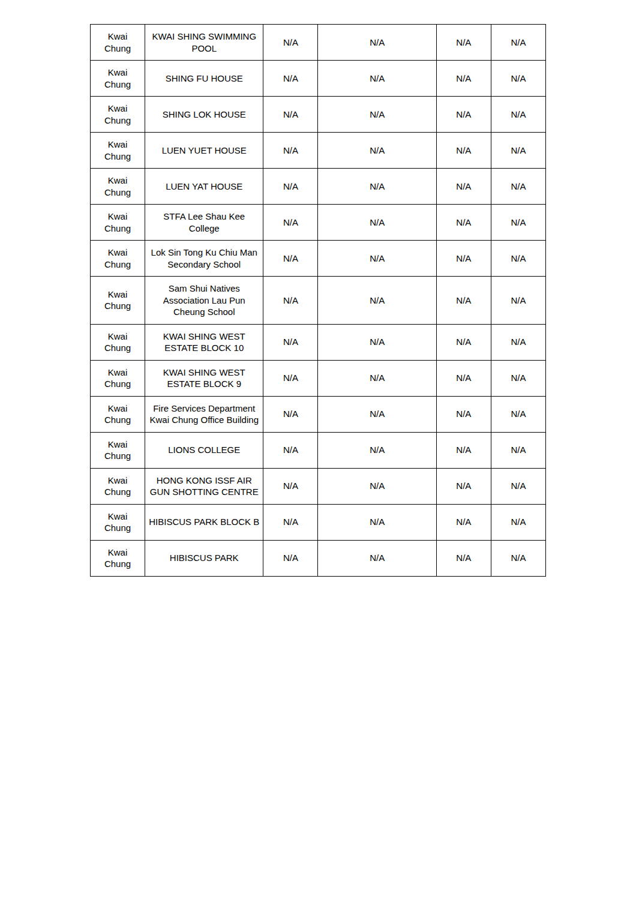| Kwai Chung | KWAI SHING SWIMMING POOL | N/A | N/A | N/A | N/A |
| Kwai Chung | SHING FU HOUSE | N/A | N/A | N/A | N/A |
| Kwai Chung | SHING LOK HOUSE | N/A | N/A | N/A | N/A |
| Kwai Chung | LUEN YUET HOUSE | N/A | N/A | N/A | N/A |
| Kwai Chung | LUEN YAT HOUSE | N/A | N/A | N/A | N/A |
| Kwai Chung | STFA Lee Shau Kee College | N/A | N/A | N/A | N/A |
| Kwai Chung | Lok Sin Tong Ku Chiu Man Secondary School | N/A | N/A | N/A | N/A |
| Kwai Chung | Sam Shui Natives Association Lau Pun Cheung School | N/A | N/A | N/A | N/A |
| Kwai Chung | KWAI SHING WEST ESTATE BLOCK 10 | N/A | N/A | N/A | N/A |
| Kwai Chung | KWAI SHING WEST ESTATE BLOCK 9 | N/A | N/A | N/A | N/A |
| Kwai Chung | Fire Services Department Kwai Chung Office Building | N/A | N/A | N/A | N/A |
| Kwai Chung | LIONS COLLEGE | N/A | N/A | N/A | N/A |
| Kwai Chung | HONG KONG ISSF AIR GUN SHOTTING CENTRE | N/A | N/A | N/A | N/A |
| Kwai Chung | HIBISCUS PARK BLOCK B | N/A | N/A | N/A | N/A |
| Kwai Chung | HIBISCUS PARK | N/A | N/A | N/A | N/A |